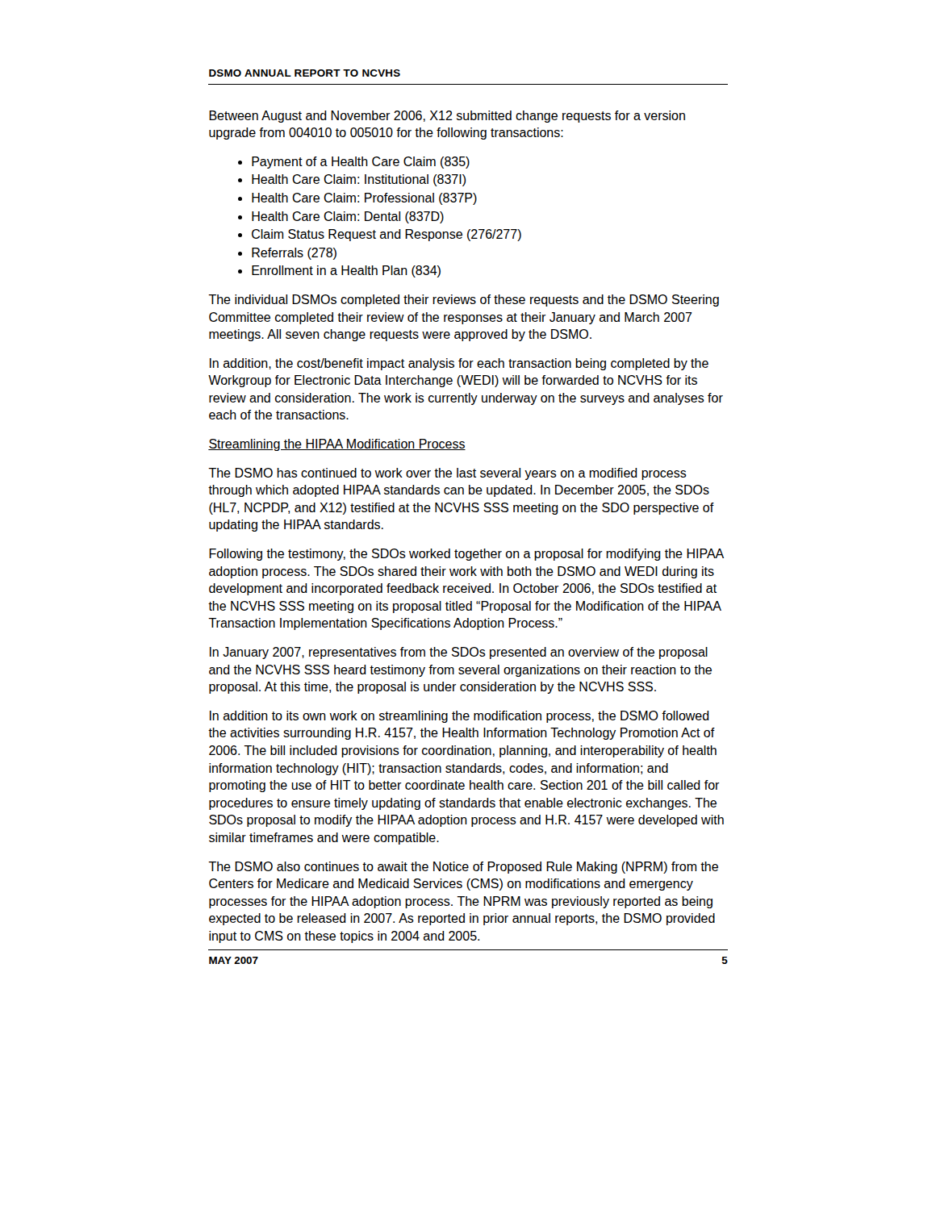DSMO ANNUAL REPORT TO NCVHS
Between August and November 2006, X12 submitted change requests for a version upgrade from 004010 to 005010 for the following transactions:
Payment of a Health Care Claim (835)
Health Care Claim: Institutional (837I)
Health Care Claim: Professional (837P)
Health Care Claim: Dental (837D)
Claim Status Request and Response (276/277)
Referrals (278)
Enrollment in a Health Plan (834)
The individual DSMOs completed their reviews of these requests and the DSMO Steering Committee completed their review of the responses at their January and March 2007 meetings. All seven change requests were approved by the DSMO.
In addition, the cost/benefit impact analysis for each transaction being completed by the Workgroup for Electronic Data Interchange (WEDI) will be forwarded to NCVHS for its review and consideration. The work is currently underway on the surveys and analyses for each of the transactions.
Streamlining the HIPAA Modification Process
The DSMO has continued to work over the last several years on a modified process through which adopted HIPAA standards can be updated. In December 2005, the SDOs (HL7, NCPDP, and X12) testified at the NCVHS SSS meeting on the SDO perspective of updating the HIPAA standards.
Following the testimony, the SDOs worked together on a proposal for modifying the HIPAA adoption process. The SDOs shared their work with both the DSMO and WEDI during its development and incorporated feedback received. In October 2006, the SDOs testified at the NCVHS SSS meeting on its proposal titled “Proposal for the Modification of the HIPAA Transaction Implementation Specifications Adoption Process.”
In January 2007, representatives from the SDOs presented an overview of the proposal and the NCVHS SSS heard testimony from several organizations on their reaction to the proposal. At this time, the proposal is under consideration by the NCVHS SSS.
In addition to its own work on streamlining the modification process, the DSMO followed the activities surrounding H.R. 4157, the Health Information Technology Promotion Act of 2006. The bill included provisions for coordination, planning, and interoperability of health information technology (HIT); transaction standards, codes, and information; and promoting the use of HIT to better coordinate health care. Section 201 of the bill called for procedures to ensure timely updating of standards that enable electronic exchanges. The SDOs proposal to modify the HIPAA adoption process and H.R. 4157 were developed with similar timeframes and were compatible.
The DSMO also continues to await the Notice of Proposed Rule Making (NPRM) from the Centers for Medicare and Medicaid Services (CMS) on modifications and emergency processes for the HIPAA adoption process. The NPRM was previously reported as being expected to be released in 2007. As reported in prior annual reports, the DSMO provided input to CMS on these topics in 2004 and 2005.
MAY 2007 5